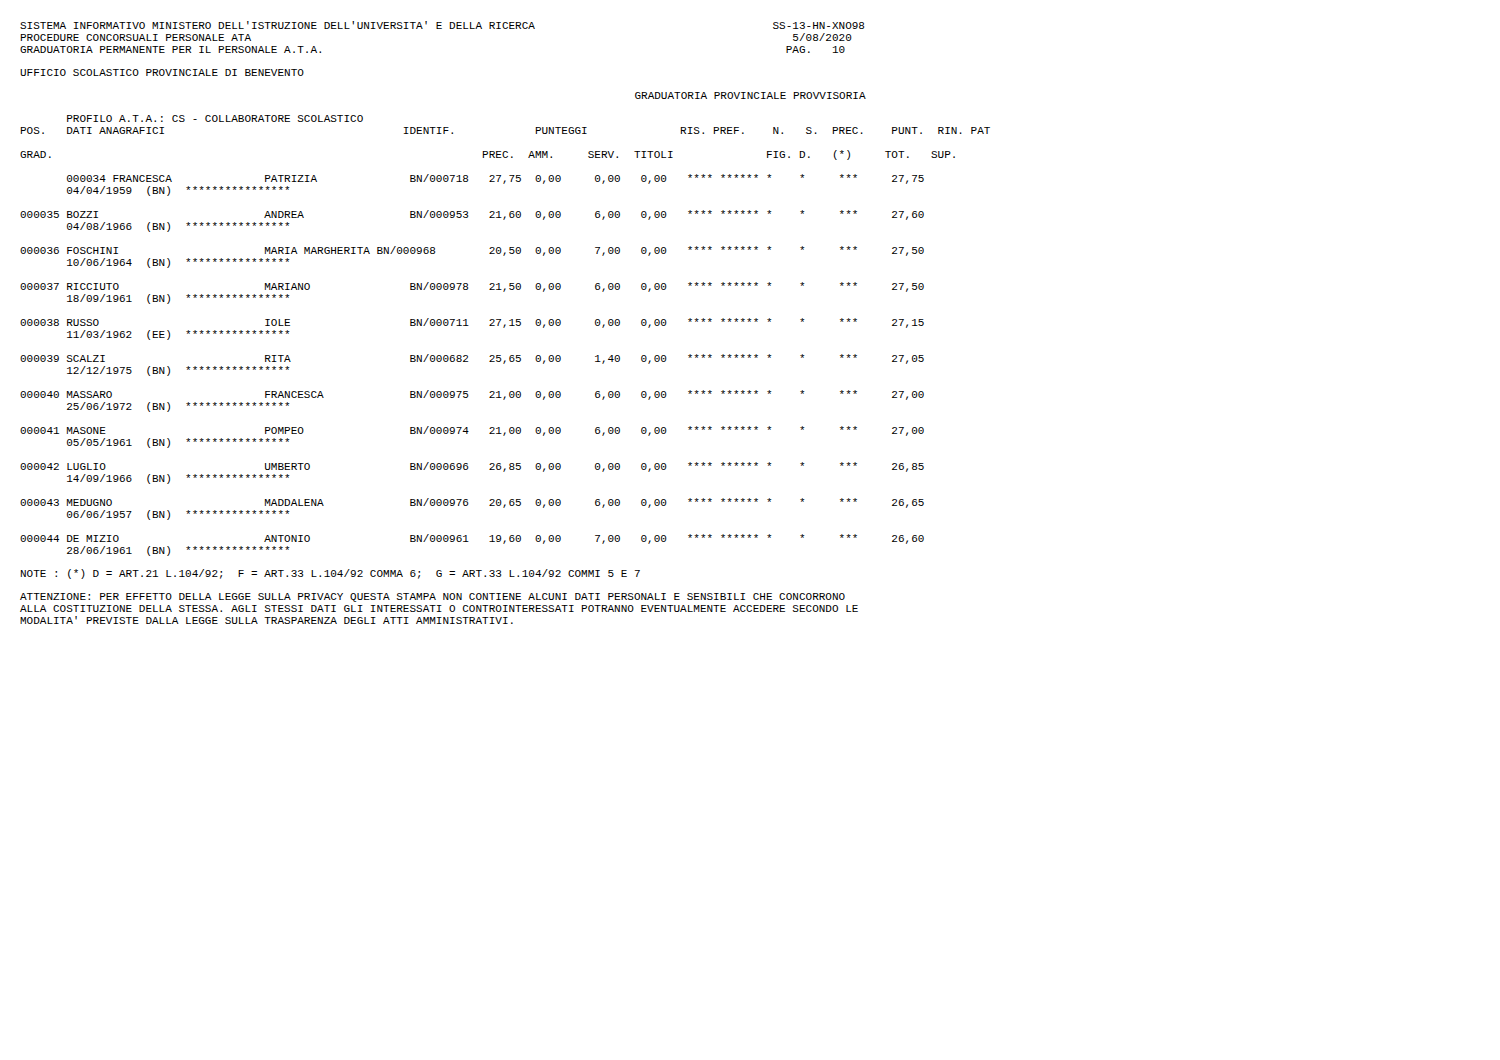SISTEMA INFORMATIVO MINISTERO DELL'ISTRUZIONE DELL'UNIVERSITA' E DELLA RICERCA                                    SS-13-HN-XNO98
PROCEDURE CONCORSUALI PERSONALE ATA                                                                                  5/08/2020
GRADUATORIA PERMANENTE PER IL PERSONALE A.T.A.                                                                      PAG.   10
UFFICIO SCOLASTICO PROVINCIALE DI BENEVENTO
GRADUATORIA PROVINCIALE PROVVISORIA
       PROFILO A.T.A.: CS - COLLABORATORE SCOLASTICO
POS.   DATI ANAGRAFICI                                    IDENTIF.            PUNTEGGI              RIS. PREF.    N.   S.  PREC.    PUNT.  RIN. PAT

GRAD.                                                                 PREC.  AMM.     SERV.  TITOLI              FIG. D.   (*)     TOT.   SUP.

       000034 FRANCESCA              PATRIZIA              BN/000718   27,75  0,00     0,00   0,00   **** ****** *    *     ***     27,75
       04/04/1959  (BN)  ****************

000035 BOZZI                         ANDREA                BN/000953   21,60  0,00     6,00   0,00   **** ****** *    *     ***     27,60
       04/08/1966  (BN)  ****************

000036 FOSCHINI                      MARIA MARGHERITA BN/000968        20,50  0,00     7,00   0,00   **** ****** *    *     ***     27,50
       10/06/1964  (BN)  ****************

000037 RICCIUTO                      MARIANO               BN/000978   21,50  0,00     6,00   0,00   **** ****** *    *     ***     27,50
       18/09/1961  (BN)  ****************

000038 RUSSO                         IOLE                  BN/000711   27,15  0,00     0,00   0,00   **** ****** *    *     ***     27,15
       11/03/1962  (EE)  ****************

000039 SCALZI                        RITA                  BN/000682   25,65  0,00     1,40   0,00   **** ****** *    *     ***     27,05
       12/12/1975  (BN)  ****************

000040 MASSARO                       FRANCESCA             BN/000975   21,00  0,00     6,00   0,00   **** ****** *    *     ***     27,00
       25/06/1972  (BN)  ****************

000041 MASONE                        POMPEO                BN/000974   21,00  0,00     6,00   0,00   **** ****** *    *     ***     27,00
       05/05/1961  (BN)  ****************

000042 LUGLIO                        UMBERTO               BN/000696   26,85  0,00     0,00   0,00   **** ****** *    *     ***     26,85
       14/09/1966  (BN)  ****************

000043 MEDUGNO                       MADDALENA             BN/000976   20,65  0,00     6,00   0,00   **** ****** *    *     ***     26,65
       06/06/1957  (BN)  ****************

000044 DE MIZIO                      ANTONIO               BN/000961   19,60  0,00     7,00   0,00   **** ****** *    *     ***     26,60
       28/06/1961  (BN)  ****************
NOTE : (*) D = ART.21 L.104/92;  F = ART.33 L.104/92 COMMA 6;  G = ART.33 L.104/92 COMMI 5 E 7
ATTENZIONE: PER EFFETTO DELLA LEGGE SULLA PRIVACY QUESTA STAMPA NON CONTIENE ALCUNI DATI PERSONALI E SENSIBILI CHE CONCORRONO
ALLA COSTITUZIONE DELLA STESSA. AGLI STESSI DATI GLI INTERESSATI O CONTROINTERESSATI POTRANNO EVENTUALMENTE ACCEDERE SECONDO LE
MODALITA' PREVISTE DALLA LEGGE SULLA TRASPARENZA DEGLI ATTI AMMINISTRATIVI.